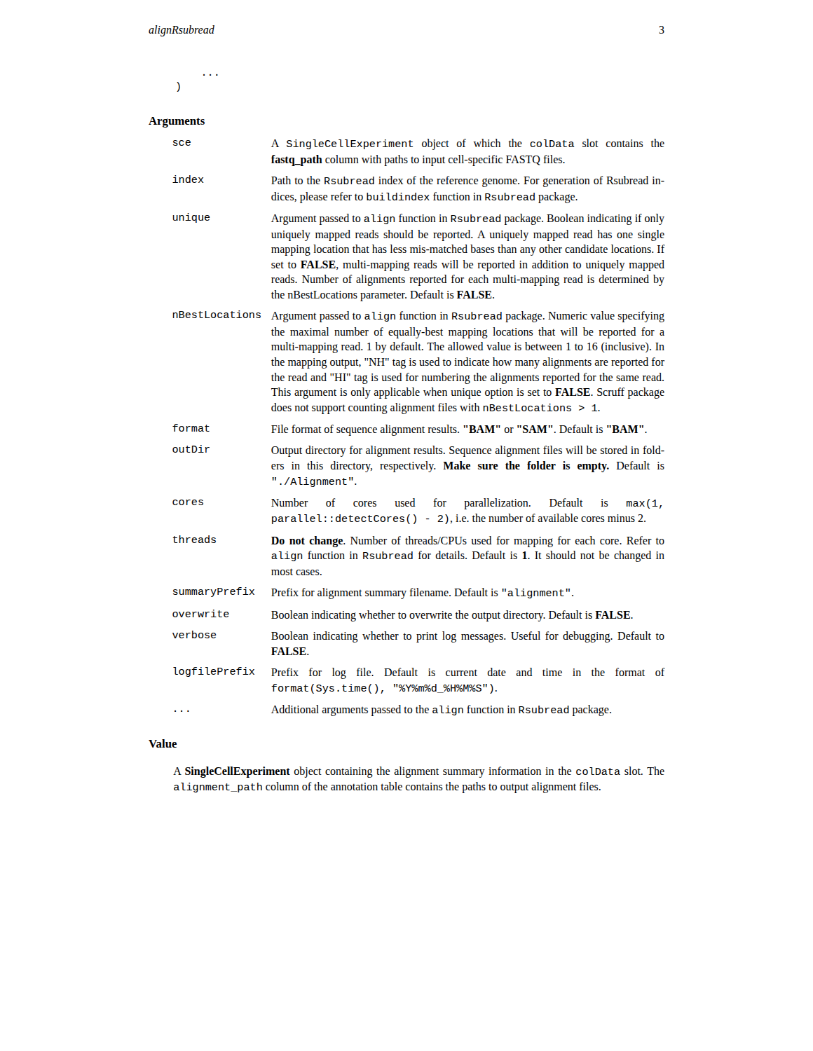alignRsubread 3
    ...
)
Arguments
sce
A SingleCellExperiment object of which the colData slot contains the fastq_path column with paths to input cell-specific FASTQ files.
index
Path to the Rsubread index of the reference genome. For generation of Rsubread indices, please refer to buildindex function in Rsubread package.
unique
Argument passed to align function in Rsubread package. Boolean indicating if only uniquely mapped reads should be reported. A uniquely mapped read has one single mapping location that has less mis-matched bases than any other candidate locations. If set to FALSE, multi-mapping reads will be reported in addition to uniquely mapped reads. Number of alignments reported for each multi-mapping read is determined by the nBestLocations parameter. Default is FALSE.
nBestLocations
Argument passed to align function in Rsubread package. Numeric value specifying the maximal number of equally-best mapping locations that will be reported for a multi-mapping read. 1 by default. The allowed value is between 1 to 16 (inclusive). In the mapping output, "NH" tag is used to indicate how many alignments are reported for the read and "HI" tag is used for numbering the alignments reported for the same read. This argument is only applicable when unique option is set to FALSE. Scruff package does not support counting alignment files with nBestLocations > 1.
format
File format of sequence alignment results. "BAM" or "SAM". Default is "BAM".
outDir
Output directory for alignment results. Sequence alignment files will be stored in folders in this directory, respectively. Make sure the folder is empty. Default is "./Alignment".
cores
Number of cores used for parallelization. Default is max(1, parallel::detectCores() - 2), i.e. the number of available cores minus 2.
threads
Do not change. Number of threads/CPUs used for mapping for each core. Refer to align function in Rsubread for details. Default is 1. It should not be changed in most cases.
summaryPrefix
Prefix for alignment summary filename. Default is "alignment".
overwrite
Boolean indicating whether to overwrite the output directory. Default is FALSE.
verbose
Boolean indicating whether to print log messages. Useful for debugging. Default to FALSE.
logfilePrefix
Prefix for log file. Default is current date and time in the format of format(Sys.time(), "%Y%m%d_%H%M%S").
...
Additional arguments passed to the align function in Rsubread package.
Value
A SingleCellExperiment object containing the alignment summary information in the colData slot. The alignment_path column of the annotation table contains the paths to output alignment files.